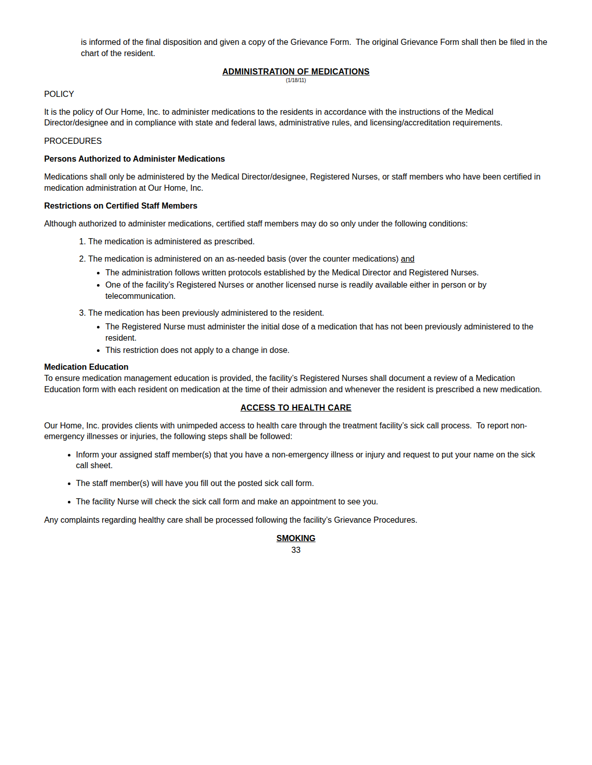is informed of the final disposition and given a copy of the Grievance Form. The original Grievance Form shall then be filed in the chart of the resident.
ADMINISTRATION OF MEDICATIONS
(1/18/11)
POLICY
It is the policy of Our Home, Inc. to administer medications to the residents in accordance with the instructions of the Medical Director/designee and in compliance with state and federal laws, administrative rules, and licensing/accreditation requirements.
PROCEDURES
Persons Authorized to Administer Medications
Medications shall only be administered by the Medical Director/designee, Registered Nurses, or staff members who have been certified in medication administration at Our Home, Inc.
Restrictions on Certified Staff Members
Although authorized to administer medications, certified staff members may do so only under the following conditions:
The medication is administered as prescribed.
The medication is administered on an as-needed basis (over the counter medications) and
The administration follows written protocols established by the Medical Director and Registered Nurses.
One of the facility’s Registered Nurses or another licensed nurse is readily available either in person or by telecommunication.
The medication has been previously administered to the resident.
The Registered Nurse must administer the initial dose of a medication that has not been previously administered to the resident.
This restriction does not apply to a change in dose.
Medication Education
To ensure medication management education is provided, the facility’s Registered Nurses shall document a review of a Medication Education form with each resident on medication at the time of their admission and whenever the resident is prescribed a new medication.
ACCESS TO HEALTH CARE
Our Home, Inc. provides clients with unimpeded access to health care through the treatment facility’s sick call process. To report non-emergency illnesses or injuries, the following steps shall be followed:
Inform your assigned staff member(s) that you have a non-emergency illness or injury and request to put your name on the sick call sheet.
The staff member(s) will have you fill out the posted sick call form.
The facility Nurse will check the sick call form and make an appointment to see you.
Any complaints regarding healthy care shall be processed following the facility’s Grievance Procedures.
SMOKING
33